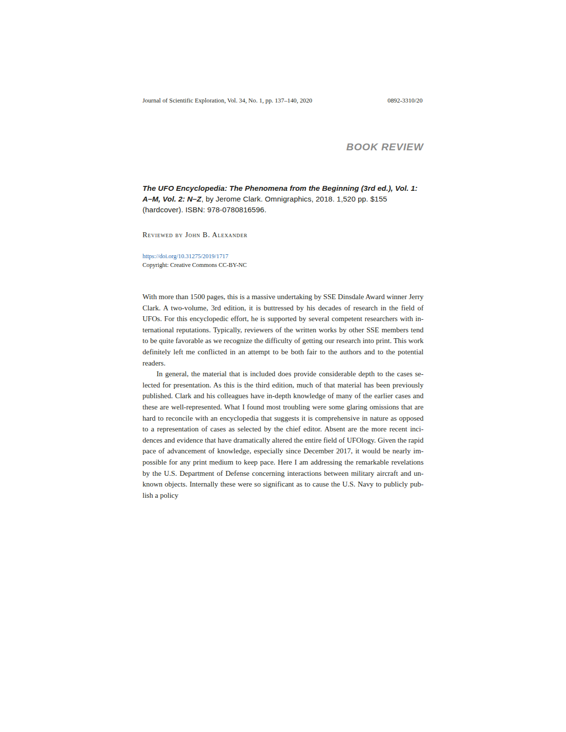Journal of Scientific Exploration, Vol. 34, No. 1, pp. 137–140, 2020 0892-3310/20
BOOK REVIEW
The UFO Encyclopedia: The Phenomena from the Beginning (3rd ed.), Vol. 1: A–M, Vol. 2: N–Z, by Jerome Clark. Omnigraphics, 2018. 1,520 pp. $155 (hardcover). ISBN: 978-0780816596.
Reviewed by John B. Alexander
https://doi.org/10.31275/2019/1717
Copyright: Creative Commons CC-BY-NC
With more than 1500 pages, this is a massive undertaking by SSE Dinsdale Award winner Jerry Clark. A two-volume, 3rd edition, it is buttressed by his decades of research in the field of UFOs. For this encyclopedic effort, he is supported by several competent researchers with international reputations. Typically, reviewers of the written works by other SSE members tend to be quite favorable as we recognize the difficulty of getting our research into print. This work definitely left me conflicted in an attempt to be both fair to the authors and to the potential readers.
In general, the material that is included does provide considerable depth to the cases selected for presentation. As this is the third edition, much of that material has been previously published. Clark and his colleagues have in-depth knowledge of many of the earlier cases and these are well-represented. What I found most troubling were some glaring omissions that are hard to reconcile with an encyclopedia that suggests it is comprehensive in nature as opposed to a representation of cases as selected by the chief editor. Absent are the more recent incidences and evidence that have dramatically altered the entire field of UFOlogy. Given the rapid pace of advancement of knowledge, especially since December 2017, it would be nearly impossible for any print medium to keep pace. Here I am addressing the remarkable revelations by the U.S. Department of Defense concerning interactions between military aircraft and unknown objects. Internally these were so significant as to cause the U.S. Navy to publicly publish a policy